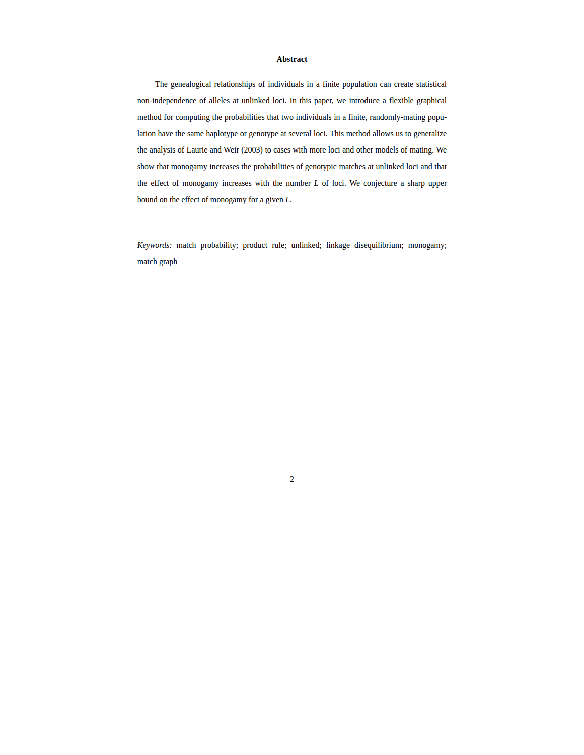Abstract
The genealogical relationships of individuals in a finite population can create statistical non-independence of alleles at unlinked loci. In this paper, we introduce a flexible graphical method for computing the probabilities that two individuals in a finite, randomly-mating population have the same haplotype or genotype at several loci. This method allows us to generalize the analysis of Laurie and Weir (2003) to cases with more loci and other models of mating. We show that monogamy increases the probabilities of genotypic matches at unlinked loci and that the effect of monogamy increases with the number L of loci. We conjecture a sharp upper bound on the effect of monogamy for a given L.
Keywords: match probability; product rule; unlinked; linkage disequilibrium; monogamy; match graph
2